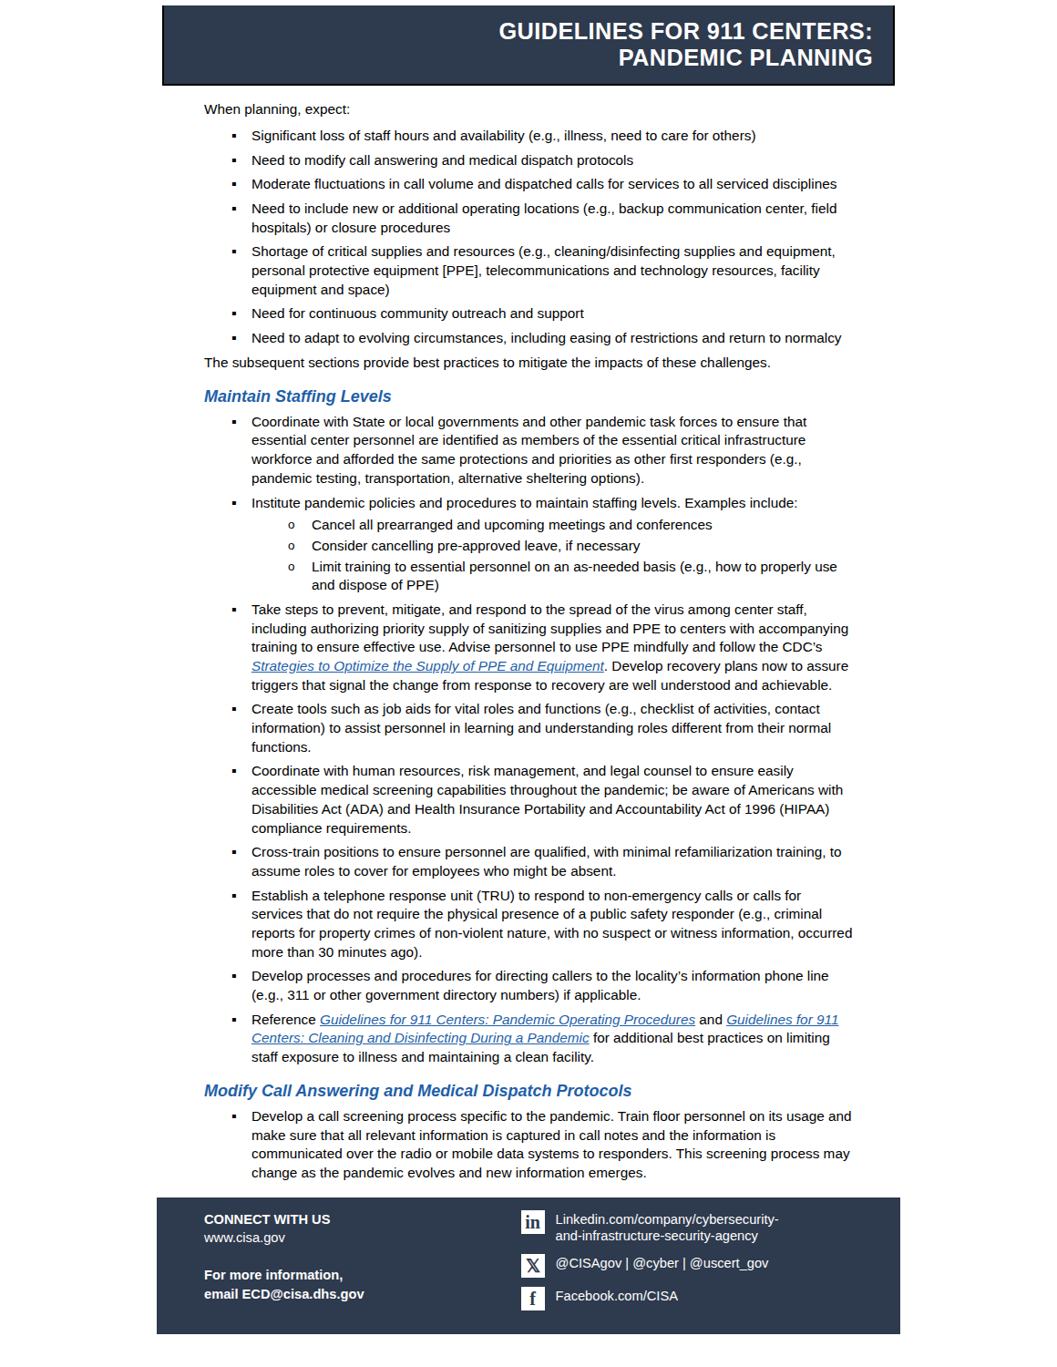GUIDELINES FOR 911 CENTERS:
PANDEMIC PLANNING
When planning, expect:
Significant loss of staff hours and availability (e.g., illness, need to care for others)
Need to modify call answering and medical dispatch protocols
Moderate fluctuations in call volume and dispatched calls for services to all serviced disciplines
Need to include new or additional operating locations (e.g., backup communication center, field hospitals) or closure procedures
Shortage of critical supplies and resources (e.g., cleaning/disinfecting supplies and equipment, personal protective equipment [PPE], telecommunications and technology resources, facility equipment and space)
Need for continuous community outreach and support
Need to adapt to evolving circumstances, including easing of restrictions and return to normalcy
The subsequent sections provide best practices to mitigate the impacts of these challenges.
Maintain Staffing Levels
Coordinate with State or local governments and other pandemic task forces to ensure that essential center personnel are identified as members of the essential critical infrastructure workforce and afforded the same protections and priorities as other first responders (e.g., pandemic testing, transportation, alternative sheltering options).
Institute pandemic policies and procedures to maintain staffing levels. Examples include:
Cancel all prearranged and upcoming meetings and conferences
Consider cancelling pre-approved leave, if necessary
Limit training to essential personnel on an as-needed basis (e.g., how to properly use and dispose of PPE)
Take steps to prevent, mitigate, and respond to the spread of the virus among center staff, including authorizing priority supply of sanitizing supplies and PPE to centers with accompanying training to ensure effective use. Advise personnel to use PPE mindfully and follow the CDC’s Strategies to Optimize the Supply of PPE and Equipment. Develop recovery plans now to assure triggers that signal the change from response to recovery are well understood and achievable.
Create tools such as job aids for vital roles and functions (e.g., checklist of activities, contact information) to assist personnel in learning and understanding roles different from their normal functions.
Coordinate with human resources, risk management, and legal counsel to ensure easily accessible medical screening capabilities throughout the pandemic; be aware of Americans with Disabilities Act (ADA) and Health Insurance Portability and Accountability Act of 1996 (HIPAA) compliance requirements.
Cross-train positions to ensure personnel are qualified, with minimal refamiliarization training, to assume roles to cover for employees who might be absent.
Establish a telephone response unit (TRU) to respond to non-emergency calls or calls for services that do not require the physical presence of a public safety responder (e.g., criminal reports for property crimes of non-violent nature, with no suspect or witness information, occurred more than 30 minutes ago).
Develop processes and procedures for directing callers to the locality’s information phone line (e.g., 311 or other government directory numbers) if applicable.
Reference Guidelines for 911 Centers: Pandemic Operating Procedures and Guidelines for 911 Centers: Cleaning and Disinfecting During a Pandemic for additional best practices on limiting staff exposure to illness and maintaining a clean facility.
Modify Call Answering and Medical Dispatch Protocols
Develop a call screening process specific to the pandemic. Train floor personnel on its usage and make sure that all relevant information is captured in call notes and the information is communicated over the radio or mobile data systems to responders. This screening process may change as the pandemic evolves and new information emerges.
CONNECT WITH US
www.cisa.gov
For more information,
email ECD@cisa.dhs.gov
in
Linkedin.com/company/cybersecurity-
and-infrastructure-security-agency
𝕏
@CISAgov | @cyber | @uscert_gov
f
Facebook.com/CISA